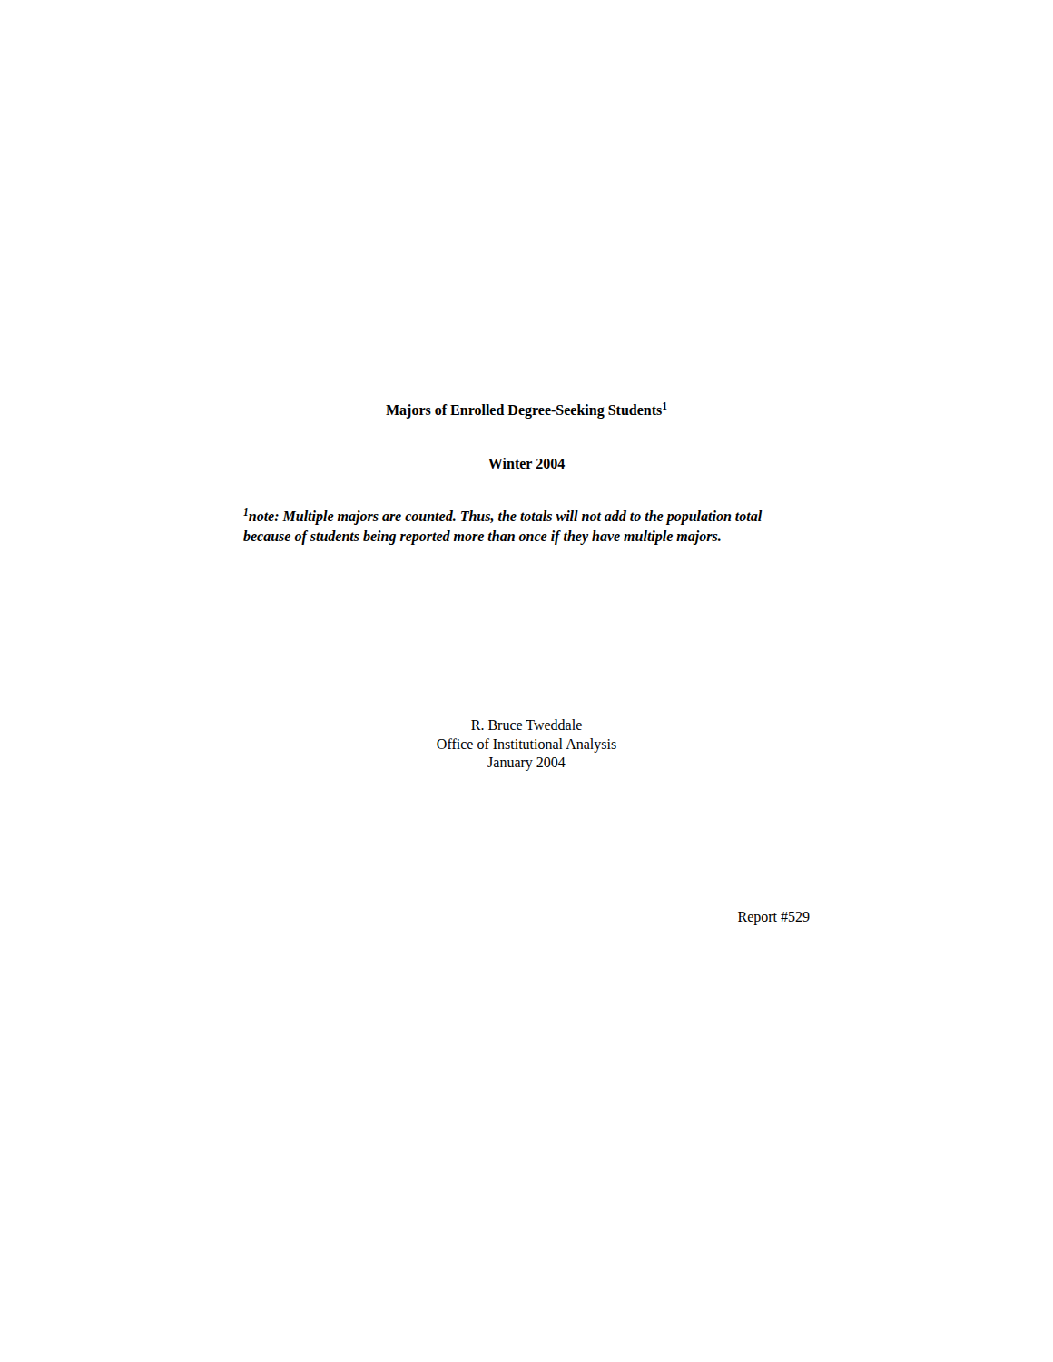Majors of Enrolled Degree-Seeking Students1
Winter 2004
1note: Multiple majors are counted. Thus, the totals will not add to the population total because of students being reported more than once if they have multiple majors.
R. Bruce Tweddale
Office of Institutional Analysis
January 2004
Report #529